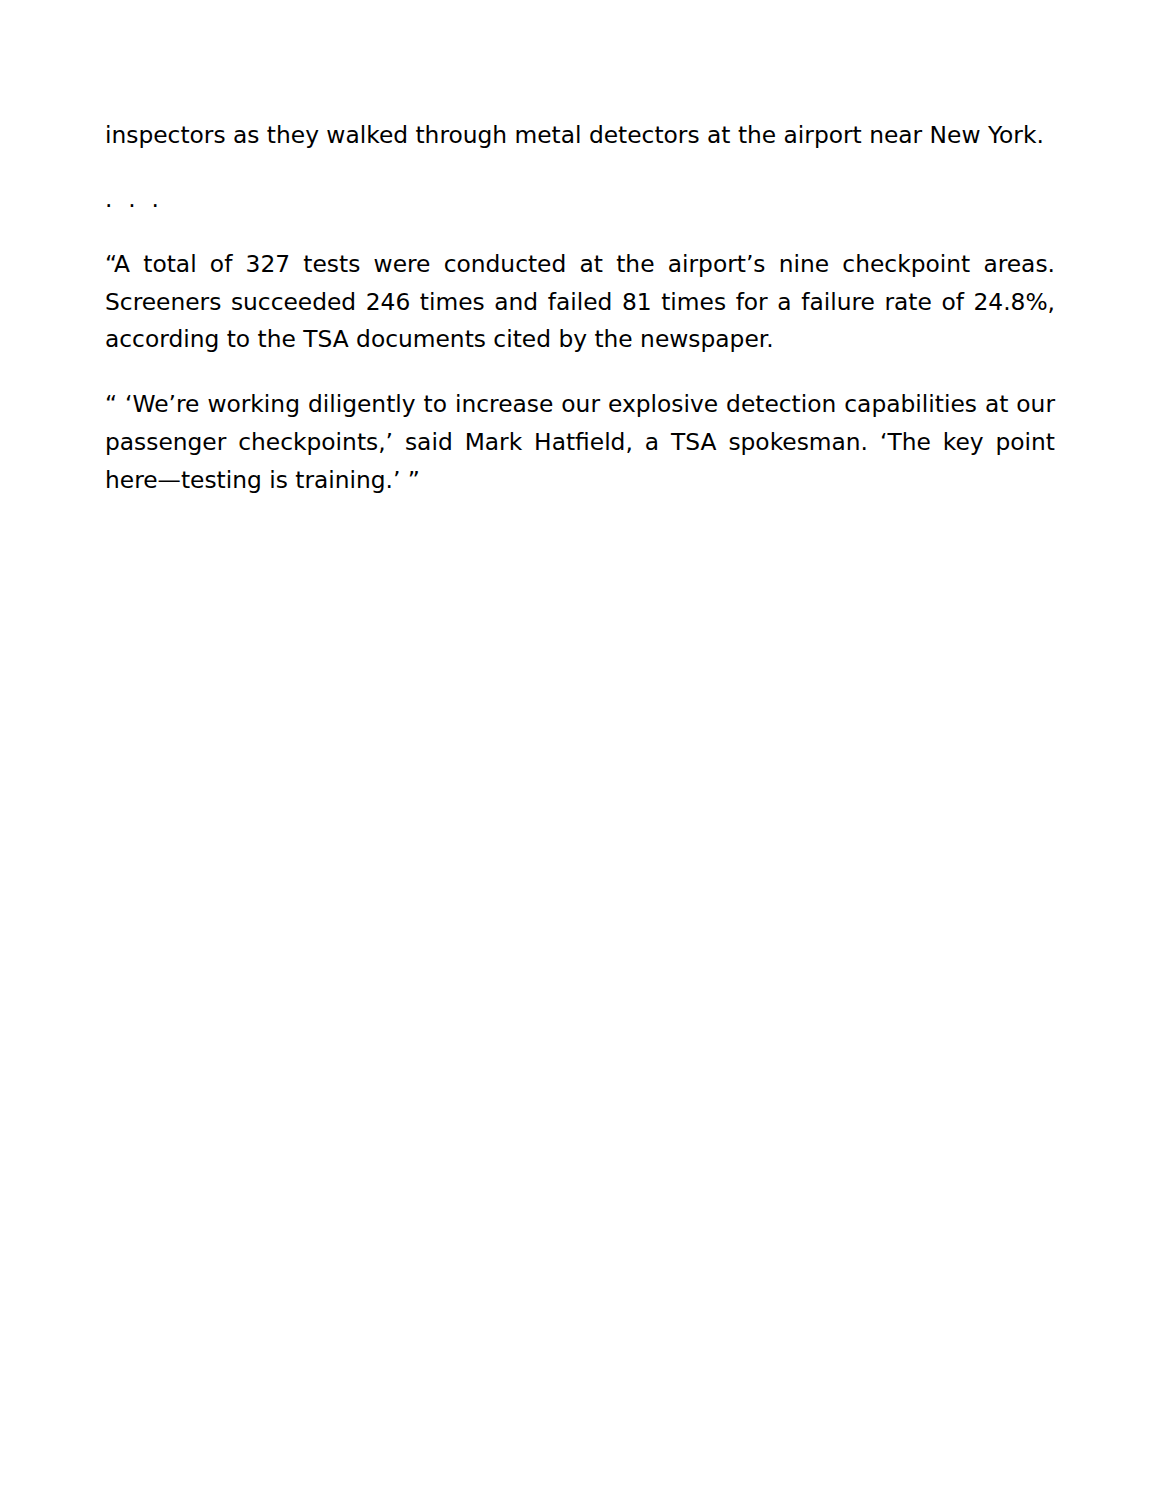inspectors as they walked through metal detectors at the airport near New York.
. . .
“A total of 327 tests were conducted at the airport’s nine checkpoint areas. Screeners succeeded 246 times and failed 81 times for a failure rate of 24.8%, according to the TSA documents cited by the newspaper.
“ ‘We’re working diligently to increase our explosive detection capabilities at our passenger checkpoints,’ said Mark Hatfield, a TSA spokesman. ‘The key point here—testing is training.’ ”